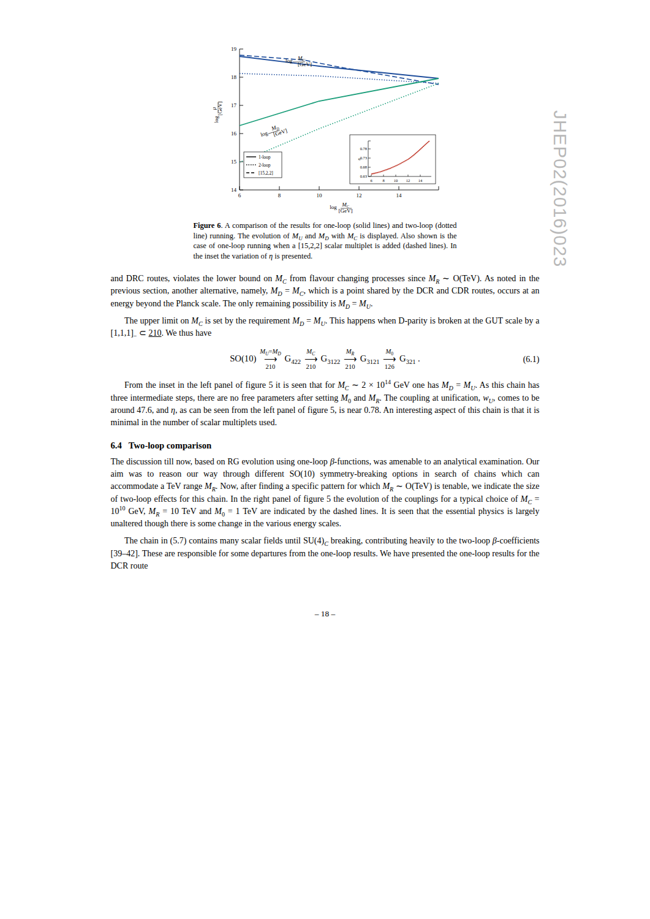JHEP02(2016)023
14 15 16 17 18 19 6 8 10 12 14 log μ [GeV] log MC [GeV] log MU [GeV] log MD [GeV] 1-loop 2-loop [15,2,2] 0.63 0.68 0.73 0.78 6 8 10 12 14 η
Figure 6. A comparison of the results for one-loop (solid lines) and two-loop (dotted line) running. The evolution of MU and MD with MC is displayed. Also shown is the case of one-loop running when a [15,2,2] scalar multiplet is added (dashed lines). In the inset the variation of η is presented.
and DRC routes, violates the lower bound on MC from flavour changing processes since MR ∼ O(TeV). As noted in the previous section, another alternative, namely, MD = MC, which is a point shared by the DCR and CDR routes, occurs at an energy beyond the Planck scale. The only remaining possibility is MD = MU.
The upper limit on MC is set by the requirement MD = MU. This happens when D-parity is broken at the GUT scale by a [1,1,1]− ⊂ 210. We thus have
SO(10) MU=MD ⟶ 210 G422 MC ⟶ 210 G3122 MR ⟶ 210 G3121 M0 ⟶ 126 G321 .
(6.1)
From the inset in the left panel of figure 5 it is seen that for MC ∼ 2 × 1014 GeV one has MD = MU. As this chain has three intermediate steps, there are no free parameters after setting M0 and MR. The coupling at unification, wU, comes to be around 47.6, and η, as can be seen from the left panel of figure 5, is near 0.78. An interesting aspect of this chain is that it is minimal in the number of scalar multiplets used.
6.4 Two-loop comparison
The discussion till now, based on RG evolution using one-loop β-functions, was amenable to an analytical examination. Our aim was to reason our way through different SO(10) symmetry-breaking options in search of chains which can accommodate a TeV range MR. Now, after finding a specific pattern for which MR ∼ O(TeV) is tenable, we indicate the size of two-loop effects for this chain. In the right panel of figure 5 the evolution of the couplings for a typical choice of MC = 1010 GeV, MR = 10 TeV and M0 = 1 TeV are indicated by the dashed lines. It is seen that the essential physics is largely unaltered though there is some change in the various energy scales.
The chain in (5.7) contains many scalar fields until SU(4)C breaking, contributing heavily to the two-loop β-coefficients [39–42]. These are responsible for some departures from the one-loop results. We have presented the one-loop results for the DCR route
– 18 –